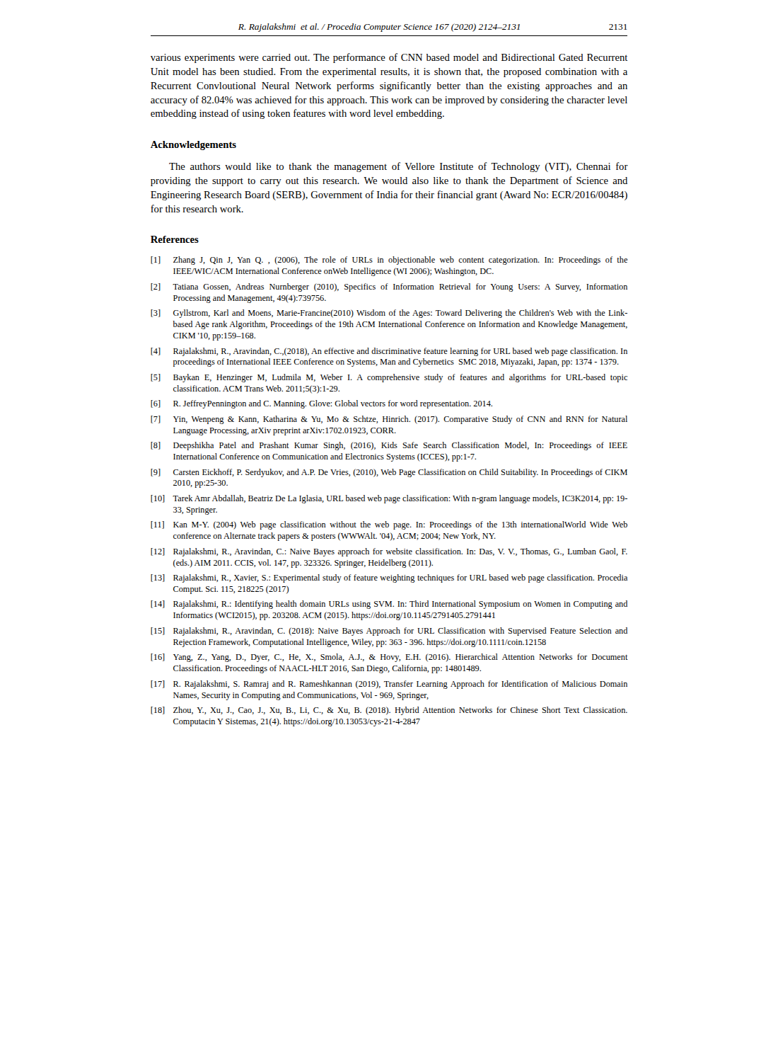R. Rajalakshmi et al. / Procedia Computer Science 167 (2020) 2124–2131 2131
various experiments were carried out. The performance of CNN based model and Bidirectional Gated Recurrent Unit model has been studied. From the experimental results, it is shown that, the proposed combination with a Recurrent Convloutional Neural Network performs significantly better than the existing approaches and an accuracy of 82.04% was achieved for this approach. This work can be improved by considering the character level embedding instead of using token features with word level embedding.
Acknowledgements
The authors would like to thank the management of Vellore Institute of Technology (VIT), Chennai for providing the support to carry out this research. We would also like to thank the Department of Science and Engineering Research Board (SERB), Government of India for their financial grant (Award No: ECR/2016/00484) for this research work.
References
Zhang J, Qin J, Yan Q. , (2006), The role of URLs in objectionable web content categorization. In: Proceedings of the IEEE/WIC/ACM International Conference onWeb Intelligence (WI 2006); Washington, DC.
Tatiana Gossen, Andreas Nurnberger (2010), Specifics of Information Retrieval for Young Users: A Survey, Information Processing and Management, 49(4):739756.
Gyllstrom, Karl and Moens, Marie-Francine(2010) Wisdom of the Ages: Toward Delivering the Children's Web with the Link-based Age rank Algorithm, Proceedings of the 19th ACM International Conference on Information and Knowledge Management, CIKM '10, pp:159–168.
Rajalakshmi, R., Aravindan, C.,(2018), An effective and discriminative feature learning for URL based web page classification. In proceedings of International IEEE Conference on Systems, Man and Cybernetics SMC 2018, Miyazaki, Japan, pp: 1374 - 1379.
Baykan E, Henzinger M, Ludmila M, Weber I. A comprehensive study of features and algorithms for URL-based topic classification. ACM Trans Web. 2011;5(3):1-29.
R. JeffreyPennington and C. Manning. Glove: Global vectors for word representation. 2014.
Yin, Wenpeng & Kann, Katharina & Yu, Mo & Schtze, Hinrich. (2017). Comparative Study of CNN and RNN for Natural Language Processing, arXiv preprint arXiv:1702.01923, CORR.
Deepshikha Patel and Prashant Kumar Singh, (2016), Kids Safe Search Classification Model, In: Proceedings of IEEE International Conference on Communication and Electronics Systems (ICCES), pp:1-7.
Carsten Eickhoff, P. Serdyukov, and A.P. De Vries, (2010), Web Page Classification on Child Suitability. In Proceedings of CIKM 2010, pp:25-30.
Tarek Amr Abdallah, Beatriz De La Iglasia, URL based web page classification: With n-gram language models, IC3K2014, pp: 19-33, Springer.
Kan M-Y. (2004) Web page classification without the web page. In: Proceedings of the 13th internationalWorld Wide Web conference on Alternate track papers & posters (WWWAlt. '04), ACM; 2004; New York, NY.
Rajalakshmi, R., Aravindan, C.: Naive Bayes approach for website classification. In: Das, V. V., Thomas, G., Lumban Gaol, F. (eds.) AIM 2011. CCIS, vol. 147, pp. 323326. Springer, Heidelberg (2011).
Rajalakshmi, R., Xavier, S.: Experimental study of feature weighting techniques for URL based web page classification. Procedia Comput. Sci. 115, 218225 (2017)
Rajalakshmi, R.: Identifying health domain URLs using SVM. In: Third International Symposium on Women in Computing and Informatics (WCI2015), pp. 203208. ACM (2015). https://doi.org/10.1145/2791405.2791441
Rajalakshmi, R., Aravindan, C. (2018): Naive Bayes Approach for URL Classification with Supervised Feature Selection and Rejection Framework, Computational Intelligence, Wiley, pp: 363 - 396. https://doi.org/10.1111/coin.12158
Yang, Z., Yang, D., Dyer, C., He, X., Smola, A.J., & Hovy, E.H. (2016). Hierarchical Attention Networks for Document Classification. Proceedings of NAACL-HLT 2016, San Diego, California, pp: 14801489.
R. Rajalakshmi, S. Ramraj and R. Rameshkannan (2019), Transfer Learning Approach for Identification of Malicious Domain Names, Security in Computing and Communications, Vol - 969, Springer,
Zhou, Y., Xu, J., Cao, J., Xu, B., Li, C., & Xu, B. (2018). Hybrid Attention Networks for Chinese Short Text Classication. Computacin Y Sistemas, 21(4). https://doi.org/10.13053/cys-21-4-2847